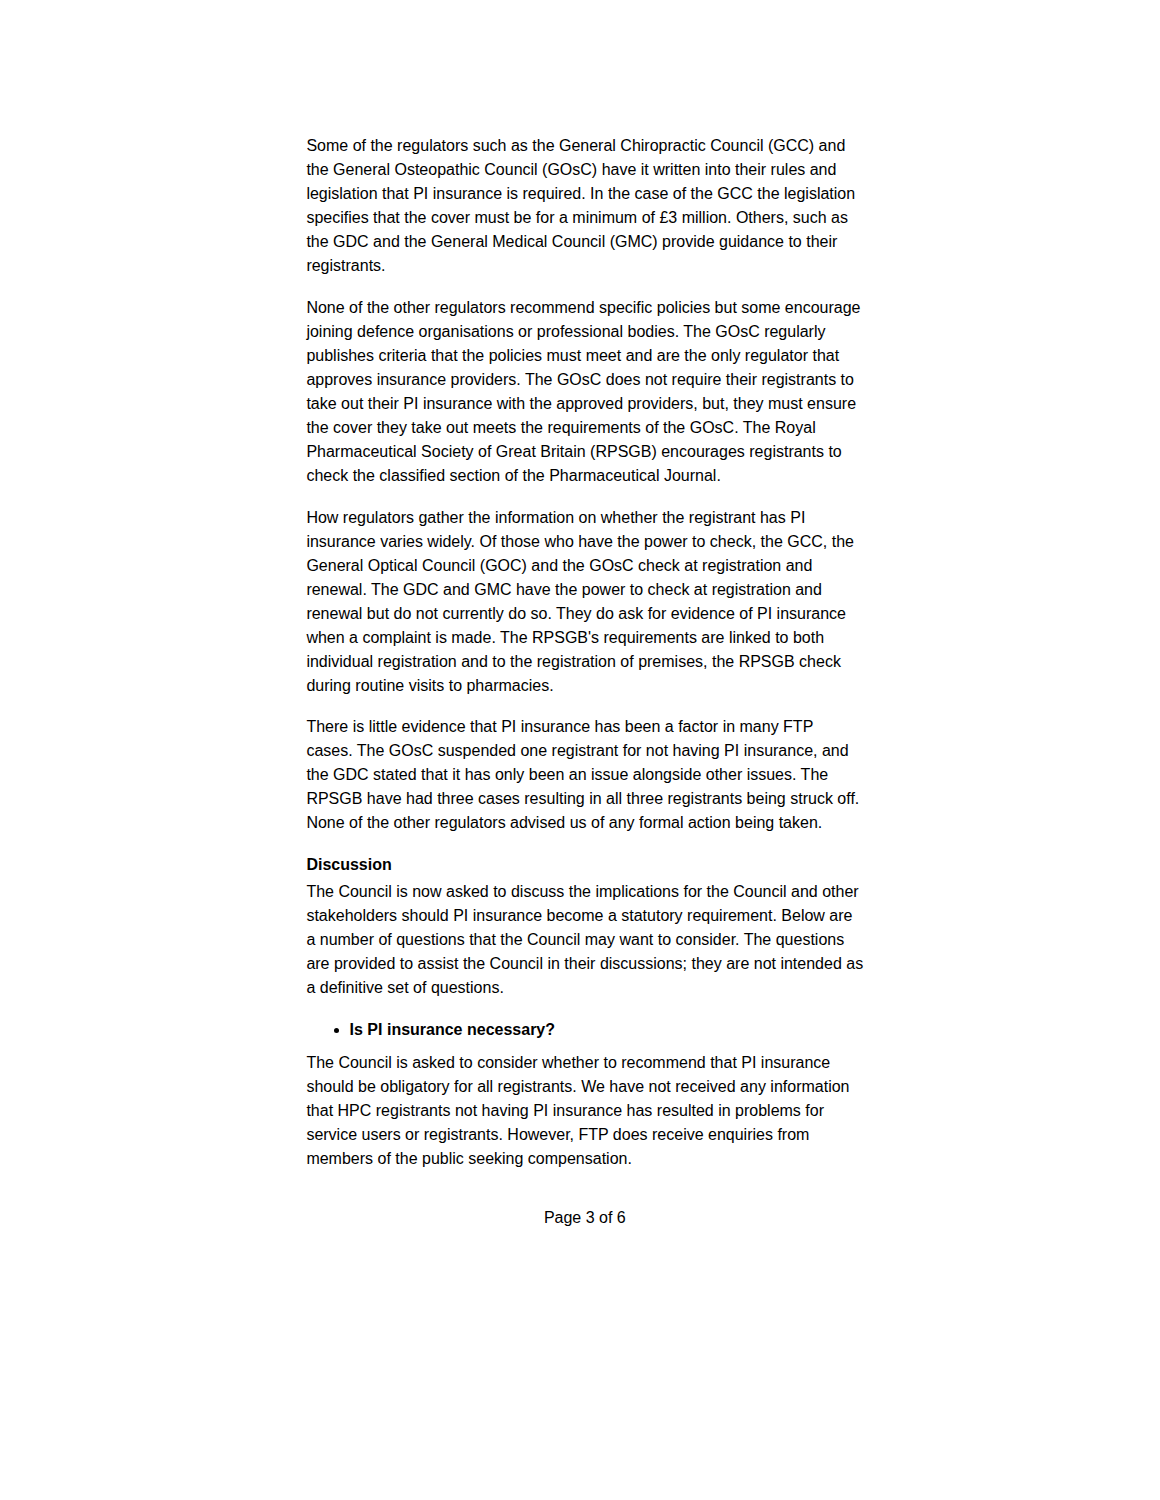Some of the regulators such as the General Chiropractic Council (GCC) and the General Osteopathic Council (GOsC) have it written into their rules and legislation that PI insurance is required. In the case of the GCC the legislation specifies that the cover must be for a minimum of £3 million. Others, such as the GDC and the General Medical Council (GMC) provide guidance to their registrants.
None of the other regulators recommend specific policies but some encourage joining defence organisations or professional bodies. The GOsC regularly publishes criteria that the policies must meet and are the only regulator that approves insurance providers. The GOsC does not require their registrants to take out their PI insurance with the approved providers, but, they must ensure the cover they take out meets the requirements of the GOsC. The Royal Pharmaceutical Society of Great Britain (RPSGB) encourages registrants to check the classified section of the Pharmaceutical Journal.
How regulators gather the information on whether the registrant has PI insurance varies widely. Of those who have the power to check, the GCC, the General Optical Council (GOC) and the GOsC check at registration and renewal. The GDC and GMC have the power to check at registration and renewal but do not currently do so. They do ask for evidence of PI insurance when a complaint is made. The RPSGB's requirements are linked to both individual registration and to the registration of premises, the RPSGB check during routine visits to pharmacies.
There is little evidence that PI insurance has been a factor in many FTP cases. The GOsC suspended one registrant for not having PI insurance, and the GDC stated that it has only been an issue alongside other issues. The RPSGB have had three cases resulting in all three registrants being struck off. None of the other regulators advised us of any formal action being taken.
Discussion
The Council is now asked to discuss the implications for the Council and other stakeholders should PI insurance become a statutory requirement. Below are a number of questions that the Council may want to consider. The questions are provided to assist the Council in their discussions; they are not intended as a definitive set of questions.
Is PI insurance necessary?
The Council is asked to consider whether to recommend that PI insurance should be obligatory for all registrants. We have not received any information that HPC registrants not having PI insurance has resulted in problems for service users or registrants. However, FTP does receive enquiries from members of the public seeking compensation.
Page 3 of 6